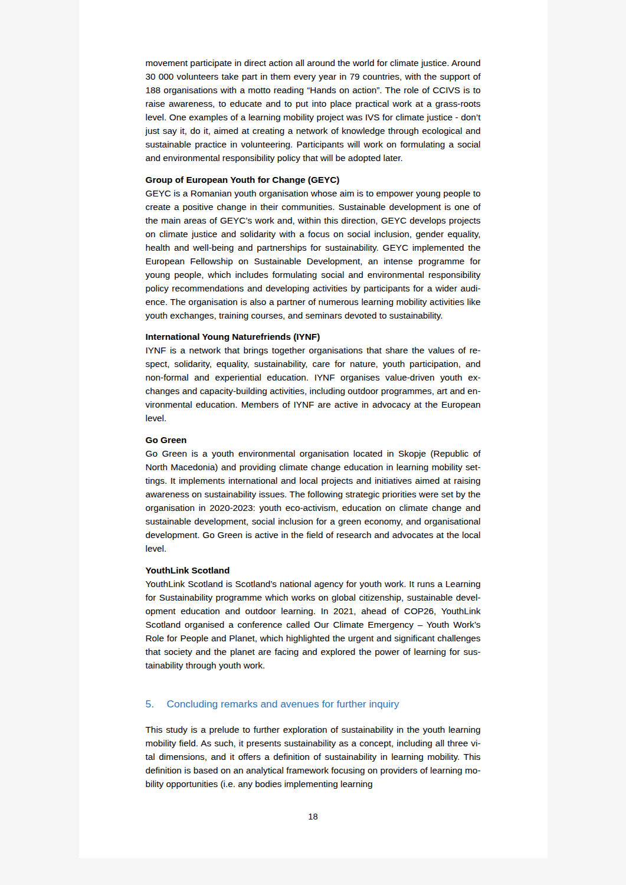movement participate in direct action all around the world for climate justice. Around 30 000 volunteers take part in them every year in 79 countries, with the support of 188 organisations with a motto reading “Hands on action”. The role of CCIVS is to raise awareness, to educate and to put into place practical work at a grass-roots level. One examples of a learning mobility project was IVS for climate justice - don’t just say it, do it, aimed at creating a network of knowledge through ecological and sustainable practice in volunteering. Participants will work on formulating a social and environmental responsibility policy that will be adopted later.
Group of European Youth for Change (GEYC)
GEYC is a Romanian youth organisation whose aim is to empower young people to create a positive change in their communities. Sustainable development is one of the main areas of GEYC’s work and, within this direction, GEYC develops projects on climate justice and solidarity with a focus on social inclusion, gender equality, health and well-being and partnerships for sustainability. GEYC implemented the European Fellowship on Sustainable Development, an intense programme for young people, which includes formulating social and environmental responsibility policy recommendations and developing activities by participants for a wider audience. The organisation is also a partner of numerous learning mobility activities like youth exchanges, training courses, and seminars devoted to sustainability.
International Young Naturefriends (IYNF)
IYNF is a network that brings together organisations that share the values of respect, solidarity, equality, sustainability, care for nature, youth participation, and non-formal and experiential education. IYNF organises value-driven youth exchanges and capacity-building activities, including outdoor programmes, art and environmental education. Members of IYNF are active in advocacy at the European level.
Go Green
Go Green is a youth environmental organisation located in Skopje (Republic of North Macedonia) and providing climate change education in learning mobility settings. It implements international and local projects and initiatives aimed at raising awareness on sustainability issues. The following strategic priorities were set by the organisation in 2020-2023: youth eco-activism, education on climate change and sustainable development, social inclusion for a green economy, and organisational development. Go Green is active in the field of research and advocates at the local level.
YouthLink Scotland
YouthLink Scotland is Scotland’s national agency for youth work. It runs a Learning for Sustainability programme which works on global citizenship, sustainable development education and outdoor learning. In 2021, ahead of COP26, YouthLink Scotland organised a conference called Our Climate Emergency – Youth Work’s Role for People and Planet, which highlighted the urgent and significant challenges that society and the planet are facing and explored the power of learning for sustainability through youth work.
5. Concluding remarks and avenues for further inquiry
This study is a prelude to further exploration of sustainability in the youth learning mobility field. As such, it presents sustainability as a concept, including all three vital dimensions, and it offers a definition of sustainability in learning mobility. This definition is based on an analytical framework focusing on providers of learning mobility opportunities (i.e. any bodies implementing learning
18